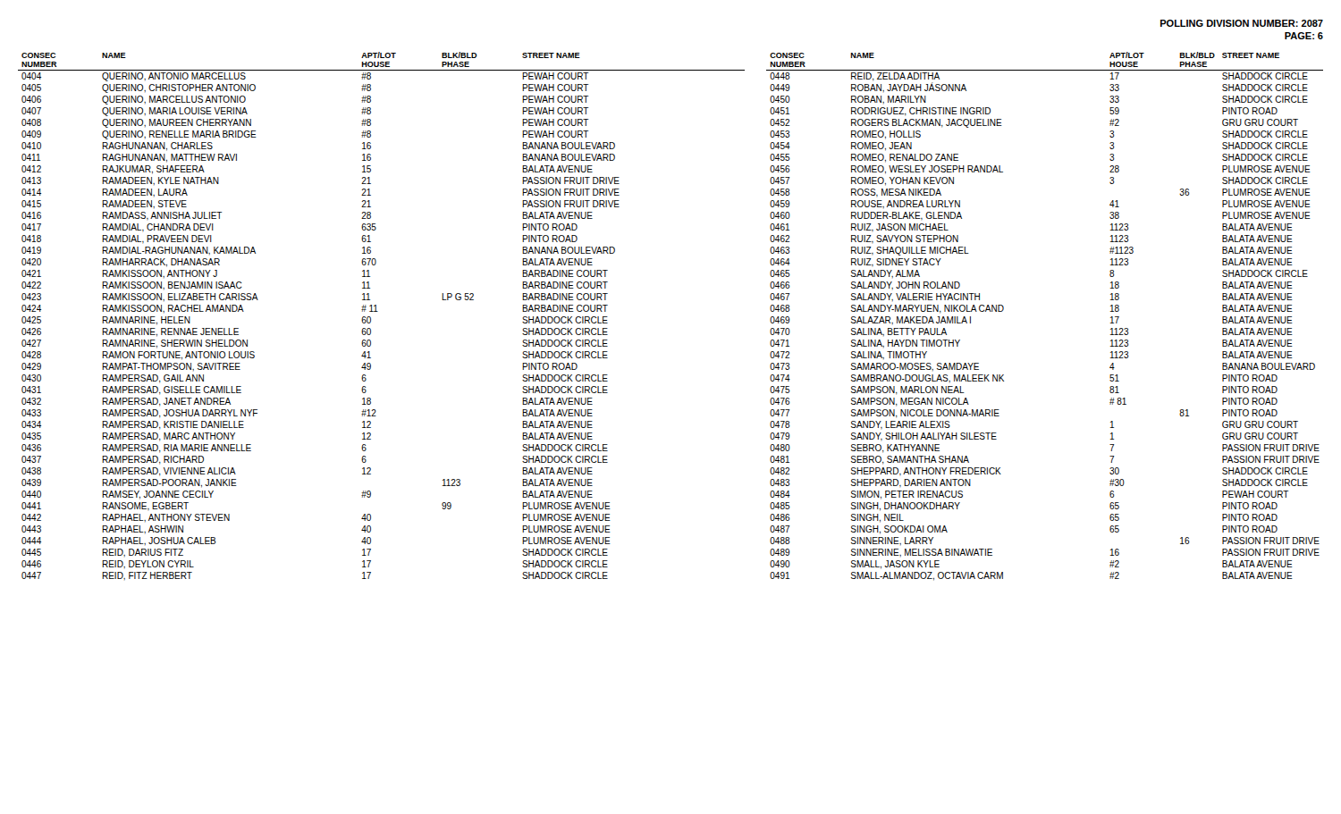POLLING DIVISION NUMBER: 2087
PAGE: 6
| CONSEC NUMBER | NAME | APT/LOT HOUSE | BLK/BLD PHASE | STREET NAME | | CONSEC NUMBER | NAME | APT/LOT HOUSE | BLK/BLD PHASE | STREET NAME |
| --- | --- | --- | --- | --- | --- | --- | --- | --- | --- | --- |
| 0404 | QUERINO, ANTONIO MARCELLUS | #8 | | PEWAH COURT | | 0448 | REID, ZELDA ADITHA | 17 | | SHADDOCK CIRCLE |
| 0405 | QUERINO, CHRISTOPHER ANTONIO | #8 | | PEWAH COURT | | 0449 | ROBAN, JAYDAH JÁSONNA | 33 | | SHADDOCK CIRCLE |
| 0406 | QUERINO, MARCELLUS ANTONIO | #8 | | PEWAH COURT | | 0450 | ROBAN, MARILYN | 33 | | SHADDOCK CIRCLE |
| 0407 | QUERINO, MARIA LOUISE VERINA | #8 | | PEWAH COURT | | 0451 | RODRIGUEZ, CHRISTINE INGRID | 59 | | PINTO ROAD |
| 0408 | QUERINO, MAUREEN CHERRYANN | #8 | | PEWAH COURT | | 0452 | ROGERS BLACKMAN, JACQUELINE | #2 | | GRU GRU COURT |
| 0409 | QUERINO, RENELLE MARIA BRIDGE | #8 | | PEWAH COURT | | 0453 | ROMEO, HOLLIS | 3 | | SHADDOCK CIRCLE |
| 0410 | RAGHUNANAN, CHARLES | 16 | | BANANA BOULEVARD | | 0454 | ROMEO, JEAN | 3 | | SHADDOCK CIRCLE |
| 0411 | RAGHUNANAN, MATTHEW RAVI | 16 | | BANANA BOULEVARD | | 0455 | ROMEO, RENALDO ZANE | 3 | | SHADDOCK CIRCLE |
| 0412 | RAJKUMAR, SHAFEERA | 15 | | BALATA AVENUE | | 0456 | ROMEO, WESLEY JOSEPH RANDAL | 28 | | PLUMROSE AVENUE |
| 0413 | RAMADEEN, KYLE NATHAN | 21 | | PASSION FRUIT DRIVE | | 0457 | ROMEO, YOHAN KEVON | 3 | | SHADDOCK CIRCLE |
| 0414 | RAMADEEN, LAURA | 21 | | PASSION FRUIT DRIVE | | 0458 | ROSS, MESA NIKEDA | | 36 | PLUMROSE AVENUE |
| 0415 | RAMADEEN, STEVE | 21 | | PASSION FRUIT DRIVE | | 0459 | ROUSE, ANDREA LURLYN | 41 | | PLUMROSE AVENUE |
| 0416 | RAMDASS, ANNISHA JULIET | 28 | | BALATA AVENUE | | 0460 | RUDDER-BLAKE, GLENDA | 38 | | PLUMROSE AVENUE |
| 0417 | RAMDIAL, CHANDRA DEVI | 635 | | PINTO ROAD | | 0461 | RUIZ, JASON MICHAEL | 1123 | | BALATA AVENUE |
| 0418 | RAMDIAL, PRAVEEN DEVI | 61 | | PINTO ROAD | | 0462 | RUIZ, SAVYON STEPHON | 1123 | | BALATA AVENUE |
| 0419 | RAMDIAL-RAGHUNANAN, KAMALDA | 16 | | BANANA BOULEVARD | | 0463 | RUIZ, SHAQUILLE MICHAEL | #1123 | | BALATA AVENUE |
| 0420 | RAMHARRACK, DHANASAR | 670 | | BALATA AVENUE | | 0464 | RUIZ, SIDNEY STACY | 1123 | | BALATA AVENUE |
| 0421 | RAMKISSOON, ANTHONY J | 11 | | BARBADINE COURT | | 0465 | SALANDY, ALMA | 8 | | SHADDOCK CIRCLE |
| 0422 | RAMKISSOON, BENJAMIN ISAAC | 11 | | BARBADINE COURT | | 0466 | SALANDY, JOHN ROLAND | 18 | | BALATA AVENUE |
| 0423 | RAMKISSOON, ELIZABETH CARISSA | 11 | LP G 52 | BARBADINE COURT | | 0467 | SALANDY, VALERIE HYACINTH | 18 | | BALATA AVENUE |
| 0424 | RAMKISSOON, RACHEL AMANDA | # 11 | | BARBADINE COURT | | 0468 | SALANDY-MARYUEN, NIKOLA CAND | 18 | | BALATA AVENUE |
| 0425 | RAMNARINE, HELEN | 60 | | SHADDOCK CIRCLE | | 0469 | SALAZAR, MAKEDA JAMILA I | 17 | | BALATA AVENUE |
| 0426 | RAMNARINE, RENNAE JENELLE | 60 | | SHADDOCK CIRCLE | | 0470 | SALINA, BETTY PAULA | 1123 | | BALATA AVENUE |
| 0427 | RAMNARINE, SHERWIN SHELDON | 60 | | SHADDOCK CIRCLE | | 0471 | SALINA, HAYDN TIMOTHY | 1123 | | BALATA AVENUE |
| 0428 | RAMON FORTUNE, ANTONIO LOUIS | 41 | | SHADDOCK CIRCLE | | 0472 | SALINA, TIMOTHY | 1123 | | BALATA AVENUE |
| 0429 | RAMPAT-THOMPSON, SAVITREE | 49 | | PINTO ROAD | | 0473 | SAMAROO-MOSES, SAMDAYE | 4 | | BANANA BOULEVARD |
| 0430 | RAMPERSAD, GAIL ANN | 6 | | SHADDOCK CIRCLE | | 0474 | SAMBRANO-DOUGLAS, MALEEK NK | 51 | | PINTO ROAD |
| 0431 | RAMPERSAD, GISELLE CAMILLE | 6 | | SHADDOCK CIRCLE | | 0475 | SAMPSON, MARLON NEAL | 81 | | PINTO ROAD |
| 0432 | RAMPERSAD, JANET ANDREA | 18 | | BALATA AVENUE | | 0476 | SAMPSON, MEGAN NICOLA | # 81 | | PINTO ROAD |
| 0433 | RAMPERSAD, JOSHUA DARRYL NYF | #12 | | BALATA AVENUE | | 0477 | SAMPSON, NICOLE DONNA-MARIE | | 81 | PINTO ROAD |
| 0434 | RAMPERSAD, KRISTIE DANIELLE | 12 | | BALATA AVENUE | | 0478 | SANDY, LEARIE ALEXIS | 1 | | GRU GRU COURT |
| 0435 | RAMPERSAD, MARC ANTHONY | 12 | | BALATA AVENUE | | 0479 | SANDY, SHILOH AALIYAH SILESTE | 1 | | GRU GRU COURT |
| 0436 | RAMPERSAD, RIA MARIE ANNELLE | 6 | | SHADDOCK CIRCLE | | 0480 | SEBRO, KATHYANNE | 7 | | PASSION FRUIT DRIVE |
| 0437 | RAMPERSAD, RICHARD | 6 | | SHADDOCK CIRCLE | | 0481 | SEBRO, SAMANTHA SHANA | 7 | | PASSION FRUIT DRIVE |
| 0438 | RAMPERSAD, VIVIENNE ALICIA | 12 | | BALATA AVENUE | | 0482 | SHEPPARD, ANTHONY FREDERICK | 30 | | SHADDOCK CIRCLE |
| 0439 | RAMPERSAD-POORAN, JANKIE | | 1123 | BALATA AVENUE | | 0483 | SHEPPARD, DARIEN ANTON | #30 | | SHADDOCK CIRCLE |
| 0440 | RAMSEY, JOANNE CECILY | #9 | | BALATA AVENUE | | 0484 | SIMON, PETER IRENACUS | 6 | | PEWAH COURT |
| 0441 | RANSOME, EGBERT | | 99 | PLUMROSE AVENUE | | 0485 | SINGH, DHANOOKDHARY | 65 | | PINTO ROAD |
| 0442 | RAPHAEL, ANTHONY STEVEN | 40 | | PLUMROSE AVENUE | | 0486 | SINGH, NEIL | 65 | | PINTO ROAD |
| 0443 | RAPHAEL, ASHWIN | 40 | | PLUMROSE AVENUE | | 0487 | SINGH, SOOKDAI OMA | 65 | | PINTO ROAD |
| 0444 | RAPHAEL, JOSHUA CALEB | 40 | | PLUMROSE AVENUE | | 0488 | SINNERINE, LARRY | | 16 | PASSION FRUIT DRIVE |
| 0445 | REID, DARIUS FITZ | 17 | | SHADDOCK CIRCLE | | 0489 | SINNERINE, MELISSA BINAWATIE | 16 | | PASSION FRUIT DRIVE |
| 0446 | REID, DEYLON CYRIL | 17 | | SHADDOCK CIRCLE | | 0490 | SMALL, JASON KYLE | #2 | | BALATA AVENUE |
| 0447 | REID, FITZ HERBERT | 17 | | SHADDOCK CIRCLE | | 0491 | SMALL-ALMANDOZ, OCTAVIA CARM | #2 | | BALATA AVENUE |